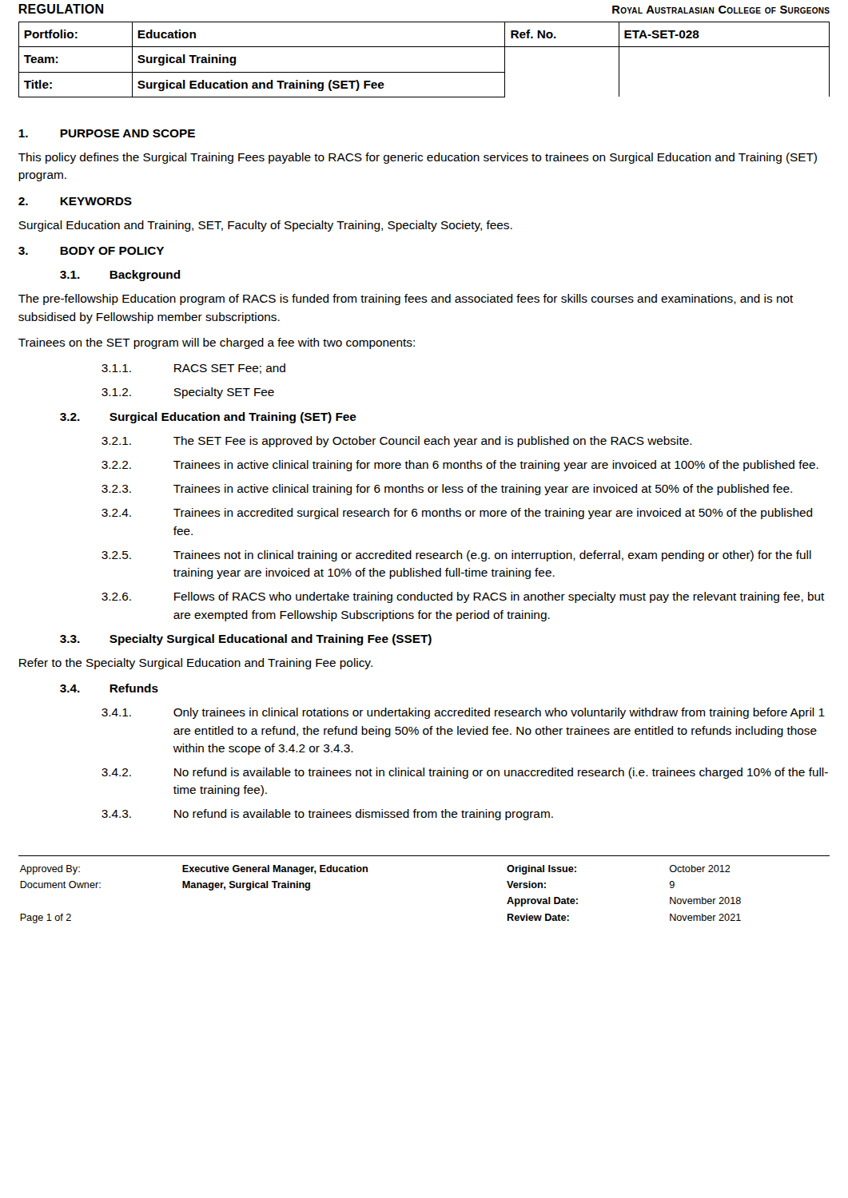REGULATION
Royal Australasian College of Surgeons
| Portfolio: | Education | Ref. No. | ETA-SET-028 |
| Team: | Surgical Training | | |
| Title: | Surgical Education and Training (SET) Fee | | |
1.
PURPOSE AND SCOPE
This policy defines the Surgical Training Fees payable to RACS for generic education services to trainees on Surgical Education and Training (SET) program.
2.
KEYWORDS
Surgical Education and Training, SET, Faculty of Specialty Training, Specialty Society, fees.
3.
BODY OF POLICY
3.1.
Background
The pre-fellowship Education program of RACS is funded from training fees and associated fees for skills courses and examinations, and is not subsidised by Fellowship member subscriptions.
Trainees on the SET program will be charged a fee with two components:
3.1.1.
RACS SET Fee; and
3.1.2.
Specialty SET Fee
3.2.
Surgical Education and Training (SET) Fee
3.2.1.
The SET Fee is approved by October Council each year and is published on the RACS website.
3.2.2.
Trainees in active clinical training for more than 6 months of the training year are invoiced at 100% of the published fee.
3.2.3.
Trainees in active clinical training for 6 months or less of the training year are invoiced at 50% of the published fee.
3.2.4.
Trainees in accredited surgical research for 6 months or more of the training year are invoiced at 50% of the published fee.
3.2.5.
Trainees not in clinical training or accredited research (e.g. on interruption, deferral, exam pending or other) for the full training year are invoiced at 10% of the published full-time training fee.
3.2.6.
Fellows of RACS who undertake training conducted by RACS in another specialty must pay the relevant training fee, but are exempted from Fellowship Subscriptions for the period of training.
3.3.
Specialty Surgical Educational and Training Fee (SSET)
Refer to the Specialty Surgical Education and Training Fee policy.
3.4.
Refunds
3.4.1.
Only trainees in clinical rotations or undertaking accredited research who voluntarily withdraw from training before April 1 are entitled to a refund, the refund being 50% of the levied fee. No other trainees are entitled to refunds including those within the scope of 3.4.2 or 3.4.3.
3.4.2.
No refund is available to trainees not in clinical training or on unaccredited research (i.e. trainees charged 10% of the full-time training fee).
3.4.3.
No refund is available to trainees dismissed from the training program.
| Approved By: | Executive General Manager, Education | Original Issue: | October 2012 |
| Document Owner: | Manager, Surgical Training | Version: | 9 |
| | | Approval Date: | November 2018 |
| Page 1 of 2 | | Review Date: | November 2021 |